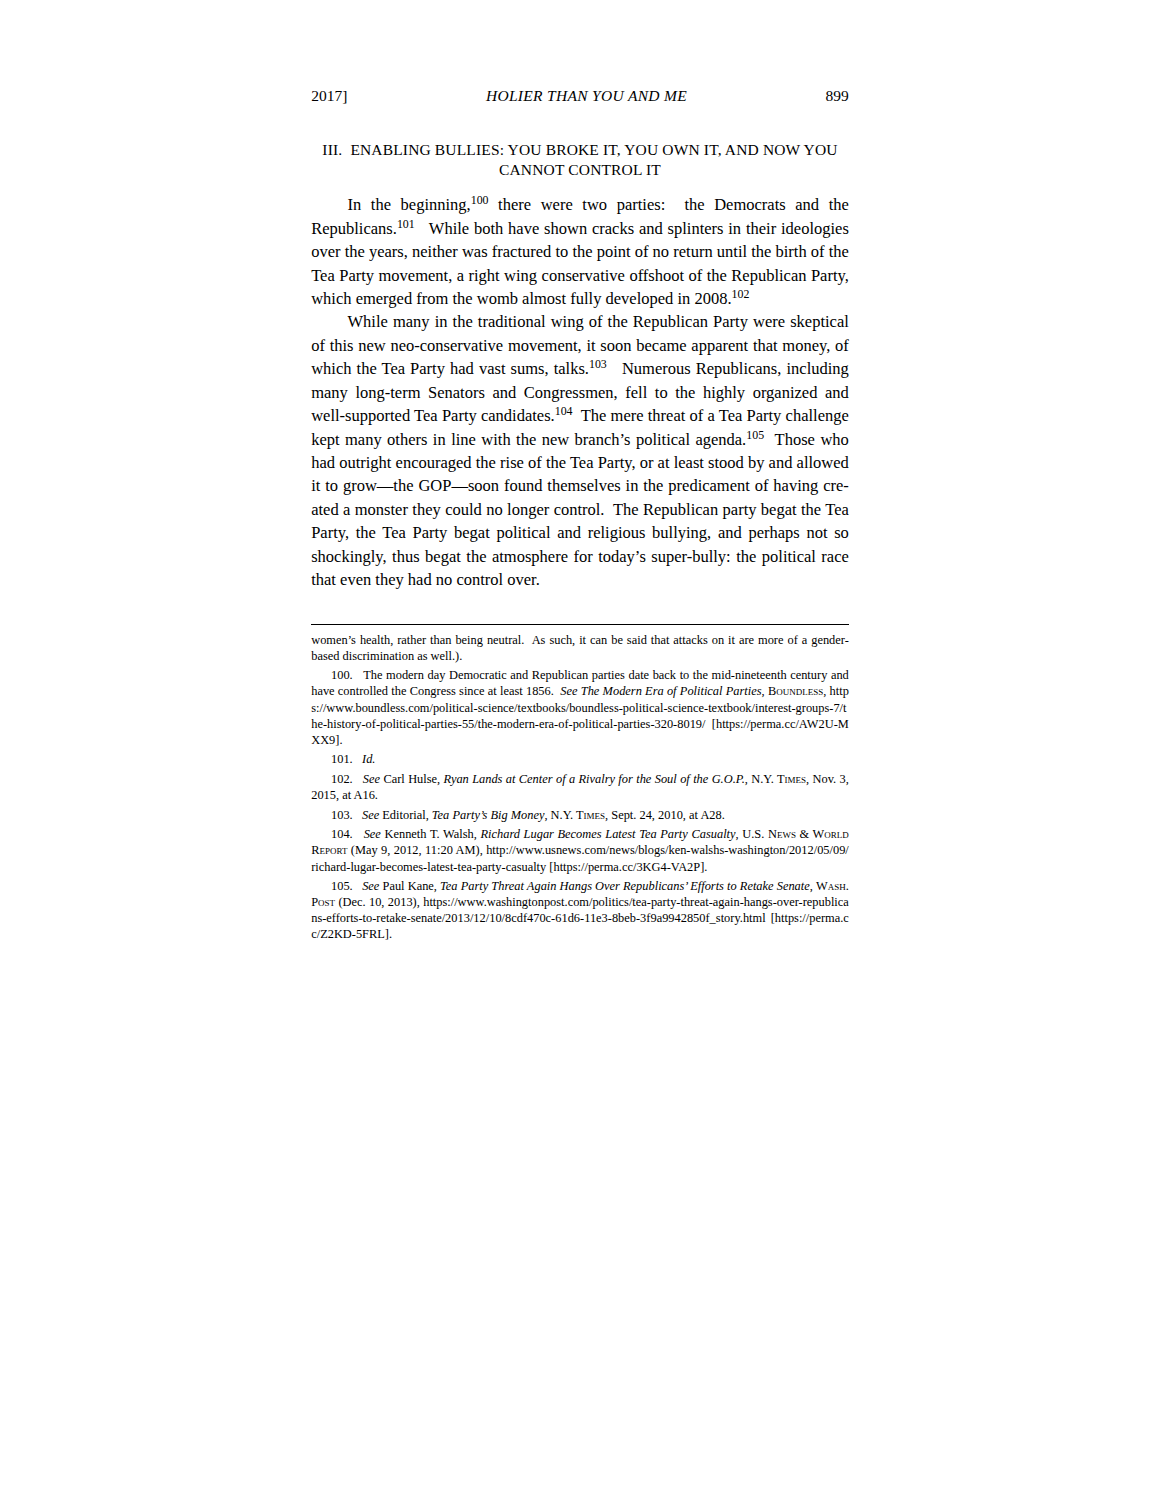2017] HOLIER THAN YOU AND ME 899
III. Enabling Bullies: You Broke It, You Own It, and Now You Cannot Control It
In the beginning,100 there were two parties: the Democrats and the Republicans.101 While both have shown cracks and splinters in their ideologies over the years, neither was fractured to the point of no return until the birth of the Tea Party movement, a right wing conservative offshoot of the Republican Party, which emerged from the womb almost fully developed in 2008.102
While many in the traditional wing of the Republican Party were skeptical of this new neo-conservative movement, it soon became apparent that money, of which the Tea Party had vast sums, talks.103 Numerous Republicans, including many long-term Senators and Congressmen, fell to the highly organized and well-supported Tea Party candidates.104 The mere threat of a Tea Party challenge kept many others in line with the new branch’s political agenda.105 Those who had outright encouraged the rise of the Tea Party, or at least stood by and allowed it to grow—the GOP—soon found themselves in the predicament of having created a monster they could no longer control. The Republican party begat the Tea Party, the Tea Party begat political and religious bullying, and perhaps not so shockingly, thus begat the atmosphere for today’s super-bully: the political race that even they had no control over.
women’s health, rather than being neutral. As such, it can be said that attacks on it are more of a gender-based discrimination as well.).
100. The modern day Democratic and Republican parties date back to the mid-nineteenth century and have controlled the Congress since at least 1856. See The Modern Era of Political Parties, Boundless, https://www.boundless.com/political-science/textbooks/boundless-political-science-textbook/interest-groups-7/the-history-of-political-parties-55/the-modern-era-of-political-parties-320-8019/ [https://perma.cc/AW2U-MXX9].
101. Id.
102. See Carl Hulse, Ryan Lands at Center of a Rivalry for the Soul of the G.O.P., N.Y. Times, Nov. 3, 2015, at A16.
103. See Editorial, Tea Party’s Big Money, N.Y. Times, Sept. 24, 2010, at A28.
104. See Kenneth T. Walsh, Richard Lugar Becomes Latest Tea Party Casualty, U.S. News & World Report (May 9, 2012, 11:20 AM), http://www.usnews.com/news/blogs/ken-walshs-washington/2012/05/09/richard-lugar-becomes-latest-tea-party-casualty [https://perma.cc/3KG4-VA2P].
105. See Paul Kane, Tea Party Threat Again Hangs Over Republicans’ Efforts to Retake Senate, Wash. Post (Dec. 10, 2013), https://www.washingtonpost.com/politics/tea-party-threat-again-hangs-over-republicans-efforts-to-retake-senate/2013/12/10/8cdf470c-61d6-11e3-8beb-3f9a9942850f_story.html [https://perma.cc/Z2KD-5FRL].